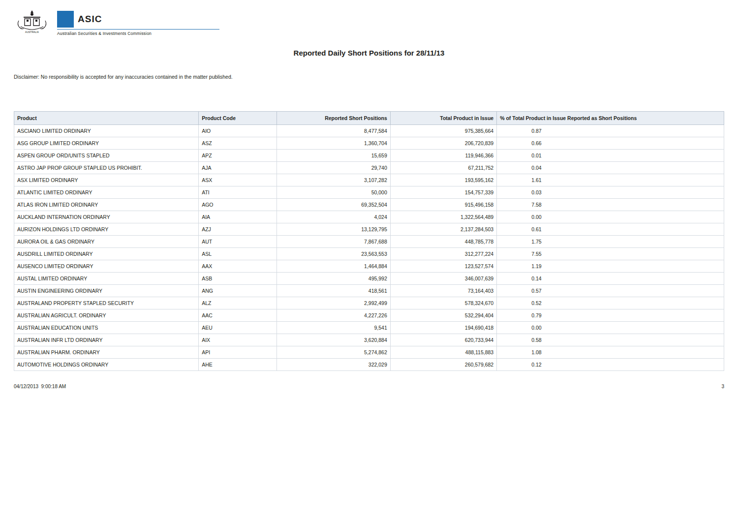AUSTRALIA
ASIC
Australian Securities & Investments Commission
Reported Daily Short Positions for 28/11/13
Disclaimer: No responsibility is accepted for any inaccuracies contained in the matter published.
| Product | Product Code | Reported Short Positions | Total Product in Issue | % of Total Product in Issue Reported as Short Positions |
| --- | --- | --- | --- | --- |
| ASCIANO LIMITED ORDINARY | AIO | 8,477,584 | 975,385,664 | 0.87 |
| ASG GROUP LIMITED ORDINARY | ASZ | 1,360,704 | 206,720,839 | 0.66 |
| ASPEN GROUP ORD/UNITS STAPLED | APZ | 15,659 | 119,946,366 | 0.01 |
| ASTRO JAP PROP GROUP STAPLED US PROHIBIT. | AJA | 29,740 | 67,211,752 | 0.04 |
| ASX LIMITED ORDINARY | ASX | 3,107,282 | 193,595,162 | 1.61 |
| ATLANTIC LIMITED ORDINARY | ATI | 50,000 | 154,757,339 | 0.03 |
| ATLAS IRON LIMITED ORDINARY | AGO | 69,352,504 | 915,496,158 | 7.58 |
| AUCKLAND INTERNATION ORDINARY | AIA | 4,024 | 1,322,564,489 | 0.00 |
| AURIZON HOLDINGS LTD ORDINARY | AZJ | 13,129,795 | 2,137,284,503 | 0.61 |
| AURORA OIL & GAS ORDINARY | AUT | 7,867,688 | 448,785,778 | 1.75 |
| AUSDRILL LIMITED ORDINARY | ASL | 23,563,553 | 312,277,224 | 7.55 |
| AUSENCO LIMITED ORDINARY | AAX | 1,464,884 | 123,527,574 | 1.19 |
| AUSTAL LIMITED ORDINARY | ASB | 495,992 | 346,007,639 | 0.14 |
| AUSTIN ENGINEERING ORDINARY | ANG | 418,561 | 73,164,403 | 0.57 |
| AUSTRALAND PROPERTY STAPLED SECURITY | ALZ | 2,992,499 | 578,324,670 | 0.52 |
| AUSTRALIAN AGRICULT. ORDINARY | AAC | 4,227,226 | 532,294,404 | 0.79 |
| AUSTRALIAN EDUCATION UNITS | AEU | 9,541 | 194,690,418 | 0.00 |
| AUSTRALIAN INFR LTD ORDINARY | AIX | 3,620,884 | 620,733,944 | 0.58 |
| AUSTRALIAN PHARM. ORDINARY | API | 5,274,862 | 488,115,883 | 1.08 |
| AUTOMOTIVE HOLDINGS ORDINARY | AHE | 322,029 | 260,579,682 | 0.12 |
04/12/2013 9:00:18 AM 3